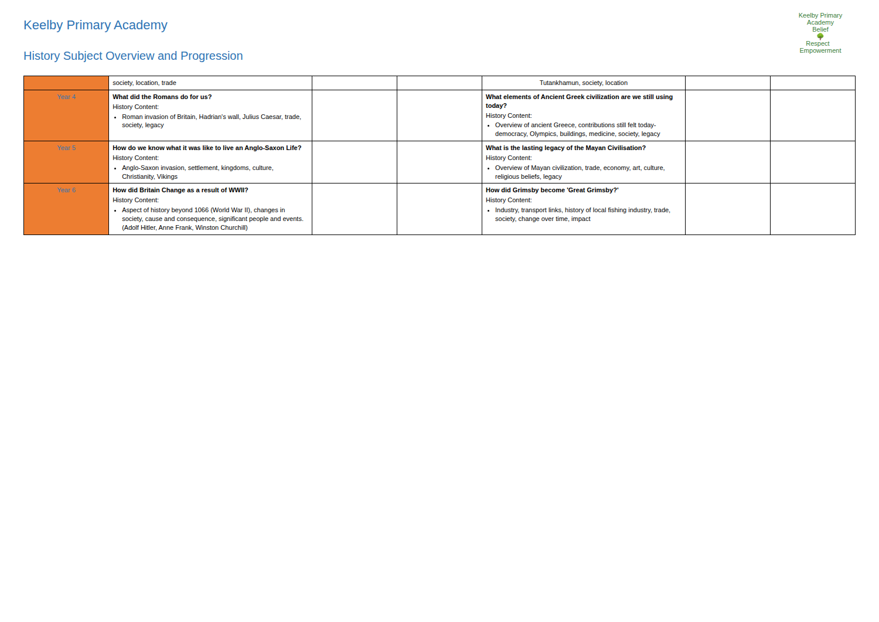Keelby Primary Academy
History Subject Overview and Progression
Keelby Primary Academy
Belief
🌳
Respect Empowerment
| | society, location, trade | | | Tutankhamun, society, location | | |
| Year 4 | What did the Romans do for us? History Content: Roman invasion of Britain, Hadrian's wall, Julius Caesar, trade, society, legacy | | | What elements of Ancient Greek civilization are we still using today? History Content: Overview of ancient Greece, contributions still felt today- democracy, Olympics, buildings, medicine, society, legacy | | |
| Year 5 | How do we know what it was like to live an Anglo-Saxon Life? History Content: Anglo-Saxon invasion, settlement, kingdoms, culture, Christianity, Vikings | | | What is the lasting legacy of the Mayan Civilisation? History Content: Overview of Mayan civilization, trade, economy, art, culture, religious beliefs, legacy | | |
| Year 6 | How did Britain Change as a result of WWII? History Content: Aspect of history beyond 1066 (World War II), changes in society, cause and consequence, significant people and events. (Adolf Hitler, Anne Frank, Winston Churchill) | | | How did Grimsby become 'Great Grimsby?' History Content: Industry, transport links, history of local fishing industry, trade, society, change over time, impact | | |